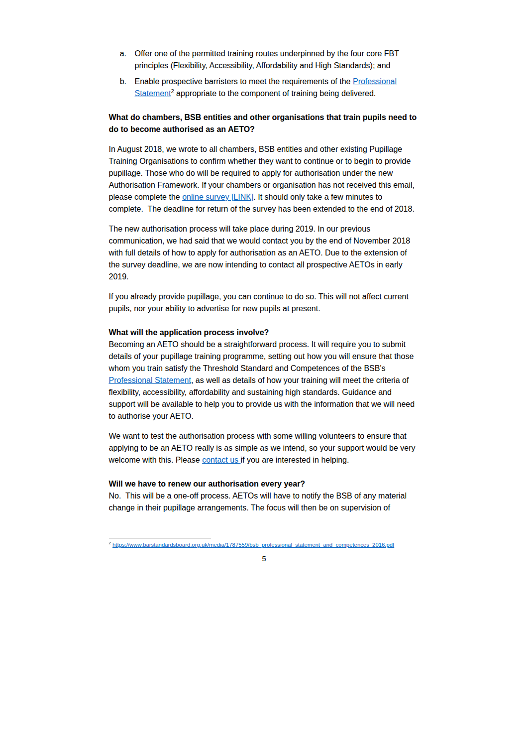Offer one of the permitted training routes underpinned by the four core FBT principles (Flexibility, Accessibility, Affordability and High Standards); and
Enable prospective barristers to meet the requirements of the Professional Statement2 appropriate to the component of training being delivered.
What do chambers, BSB entities and other organisations that train pupils need to do to become authorised as an AETO?
In August 2018, we wrote to all chambers, BSB entities and other existing Pupillage Training Organisations to confirm whether they want to continue or to begin to provide pupillage. Those who do will be required to apply for authorisation under the new Authorisation Framework. If your chambers or organisation has not received this email, please complete the online survey [LINK]. It should only take a few minutes to complete. The deadline for return of the survey has been extended to the end of 2018.
The new authorisation process will take place during 2019. In our previous communication, we had said that we would contact you by the end of November 2018 with full details of how to apply for authorisation as an AETO. Due to the extension of the survey deadline, we are now intending to contact all prospective AETOs in early 2019.
If you already provide pupillage, you can continue to do so. This will not affect current pupils, nor your ability to advertise for new pupils at present.
What will the application process involve?
Becoming an AETO should be a straightforward process. It will require you to submit details of your pupillage training programme, setting out how you will ensure that those whom you train satisfy the Threshold Standard and Competences of the BSB's Professional Statement, as well as details of how your training will meet the criteria of flexibility, accessibility, affordability and sustaining high standards. Guidance and support will be available to help you to provide us with the information that we will need to authorise your AETO.
We want to test the authorisation process with some willing volunteers to ensure that applying to be an AETO really is as simple as we intend, so your support would be very welcome with this. Please contact us if you are interested in helping.
Will we have to renew our authorisation every year?
No. This will be a one-off process. AETOs will have to notify the BSB of any material change in their pupillage arrangements. The focus will then be on supervision of
2 https://www.barstandardsboard.org.uk/media/1787559/bsb_professional_statement_and_competences_2016.pdf
5